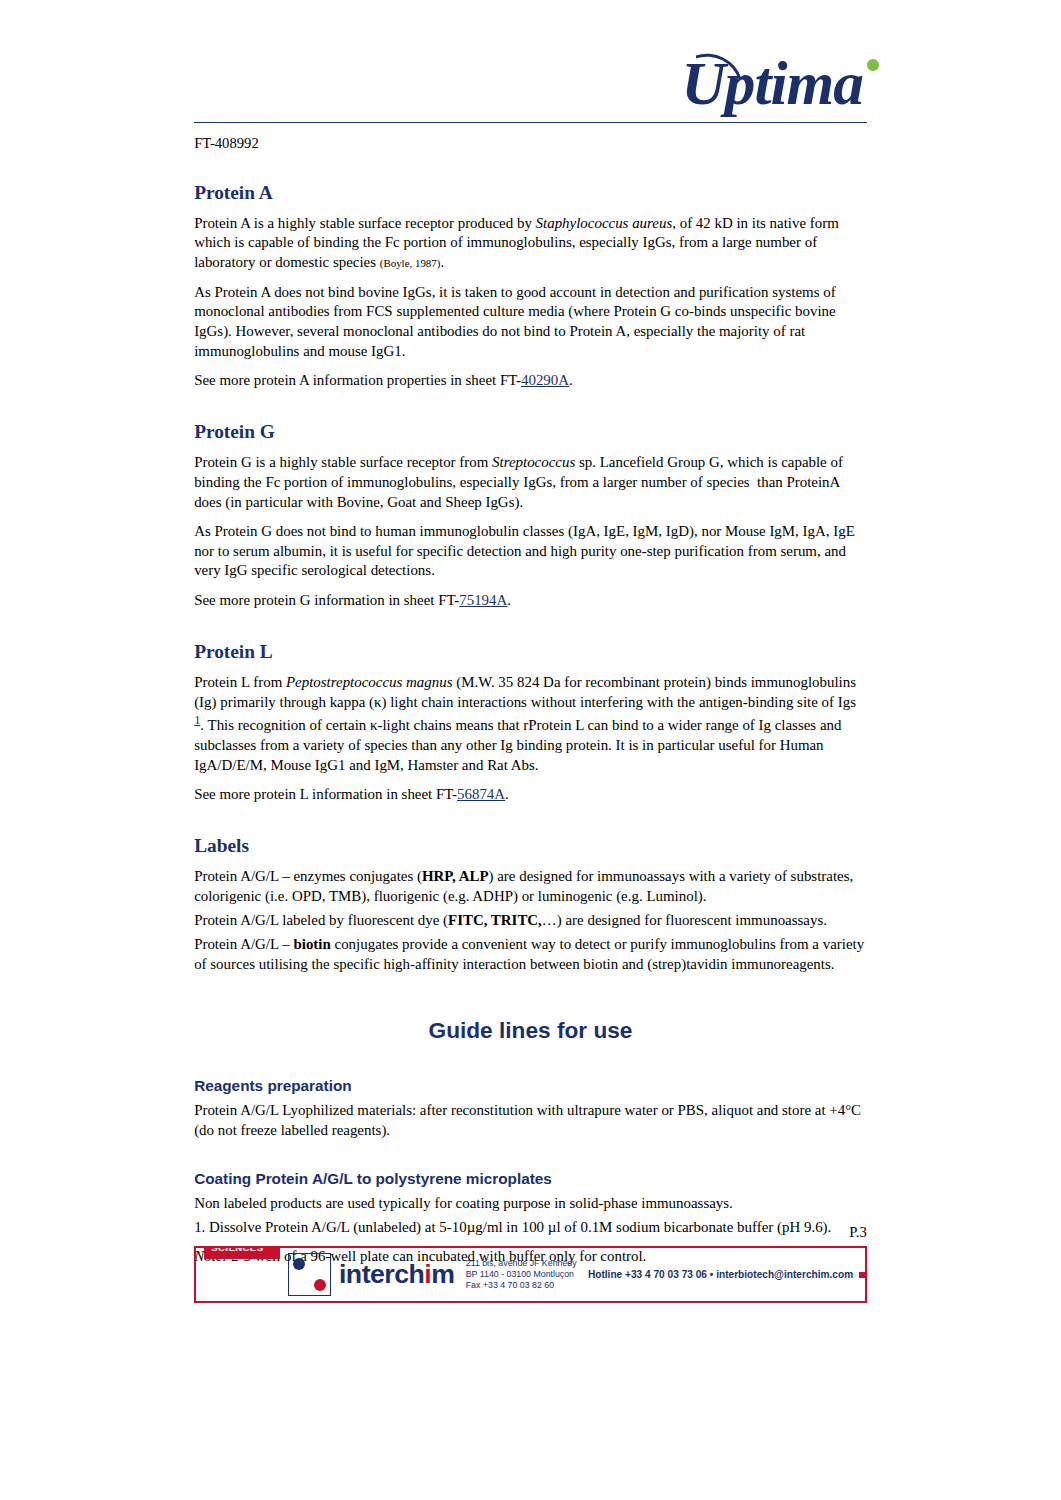Upt ima
FT-408992
Protein A
Protein A is a highly stable surface receptor produced by Staphylococcus aureus, of 42 kD in its native form which is capable of binding the Fc portion of immunoglobulins, especially IgGs, from a large number of laboratory or domestic species (Boyle, 1987).
As Protein A does not bind bovine IgGs, it is taken to good account in detection and purification systems of monoclonal antibodies from FCS supplemented culture media (where Protein G co-binds unspecific bovine IgGs). However, several monoclonal antibodies do not bind to Protein A, especially the majority of rat immunoglobulins and mouse IgG1.
See more protein A information properties in sheet FT-40290A.
Protein G
Protein G is a highly stable surface receptor from Streptococcus sp. Lancefield Group G, which is capable of binding the Fc portion of immunoglobulins, especially IgGs, from a larger number of species than ProteinA does (in particular with Bovine, Goat and Sheep IgGs).
As Protein G does not bind to human immunoglobulin classes (IgA, IgE, IgM, IgD), nor Mouse IgM, IgA, IgE nor to serum albumin, it is useful for specific detection and high purity one-step purification from serum, and very IgG specific serological detections.
See more protein G information in sheet FT-75194A.
Protein L
Protein L from Peptostreptococcus magnus (M.W. 35 824 Da for recombinant protein) binds immunoglobulins (Ig) primarily through kappa (κ) light chain interactions without interfering with the antigen-binding site of Igs 1. This recognition of certain κ-light chains means that rProtein L can bind to a wider range of Ig classes and subclasses from a variety of species than any other Ig binding protein. It is in particular useful for Human IgA/D/E/M, Mouse IgG1 and IgM, Hamster and Rat Abs.
See more protein L information in sheet FT-56874A.
Labels
Protein A/G/L – enzymes conjugates (HRP, ALP) are designed for immunoassays with a variety of substrates, colorigenic (i.e. OPD, TMB), fluorigenic (e.g. ADHP) or luminogenic (e.g. Luminol).
Protein A/G/L labeled by fluorescent dye (FITC, TRITC,…) are designed for fluorescent immunoassays.
Protein A/G/L – biotin conjugates provide a convenient way to detect or purify immunoglobulins from a variety of sources utilising the specific high-affinity interaction between biotin and (strep)tavidin immunoreagents.
Guide lines for use
Reagents preparation
Protein A/G/L Lyophilized materials: after reconstitution with ultrapure water or PBS, aliquot and store at +4°C (do not freeze labelled reagents).
Coating Protein A/G/L to polystyrene microplates
Non labeled products are used typically for coating purpose in solid-phase immunoassays.
1. Dissolve Protein A/G/L (unlabeled) at 5-10µg/ml in 100 µl of 0.1M sodium bicarbonate buffer (pH 9.6).
Note: 2-3 well of a 96-well plate can incubated with buffer only for control.
P.3
LIFE SCIENCES
interchim
211 bis, avenue JF Kennedy
BP 1140 - 03100 Montluçon
Fax +33 4 70 03 82 60
Hotline +33 4 70 03 73 06 • interbiotech@interchim.com